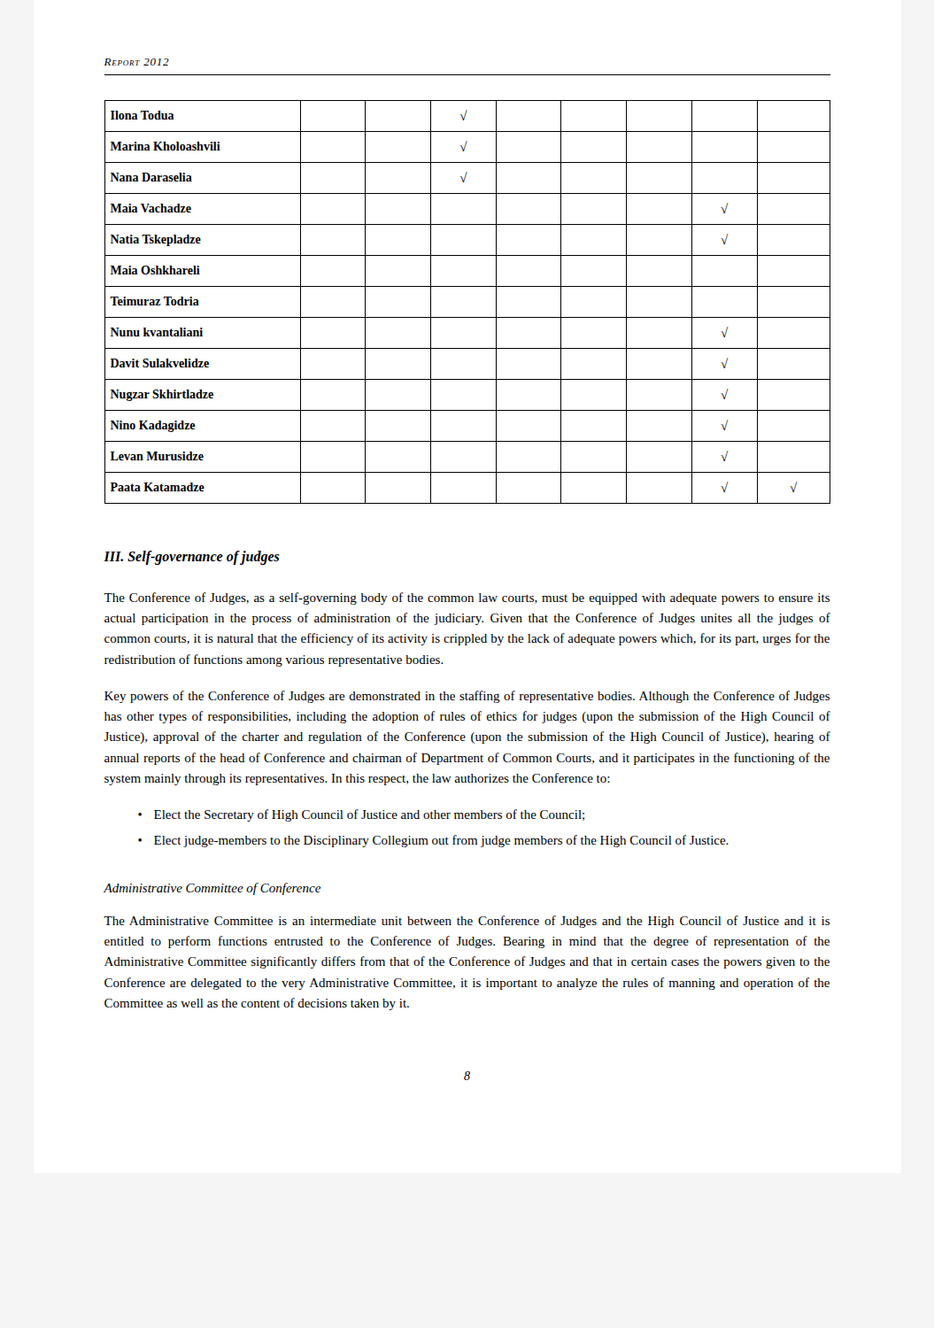Report 2012
| Ilona Todua | | | √ | | | | | |
| Marina Kholoashvili | | | √ | | | | | |
| Nana Daraselia | | | √ | | | | | |
| Maia Vachadze | | | | | | | √ | |
| Natia Tskepladze | | | | | | | √ | |
| Maia Oshkhareli | | | | | | | | |
| Teimuraz Todria | | | | | | | | |
| Nunu kvantaliani | | | | | | | √ | |
| Davit Sulakvelidze | | | | | | | √ | |
| Nugzar Skhirtladze | | | | | | | √ | |
| Nino Kadagidze | | | | | | | √ | |
| Levan Murusidze | | | | | | | √ | |
| Paata Katamadze | | | | | | | √ | √ |
III. Self-governance of judges
The Conference of Judges, as a self-governing body of the common law courts, must be equipped with adequate powers to ensure its actual participation in the process of administration of the judiciary. Given that the Conference of Judges unites all the judges of common courts, it is natural that the efficiency of its activity is crippled by the lack of adequate powers which, for its part, urges for the redistribution of functions among various representative bodies.
Key powers of the Conference of Judges are demonstrated in the staffing of representative bodies. Although the Conference of Judges has other types of responsibilities, including the adoption of rules of ethics for judges (upon the submission of the High Council of Justice), approval of the charter and regulation of the Conference (upon the submission of the High Council of Justice), hearing of annual reports of the head of Conference and chairman of Department of Common Courts, and it participates in the functioning of the system mainly through its representatives. In this respect, the law authorizes the Conference to:
Elect the Secretary of High Council of Justice and other members of the Council;
Elect judge-members to the Disciplinary Collegium out from judge members of the High Council of Justice.
Administrative Committee of Conference
The Administrative Committee is an intermediate unit between the Conference of Judges and the High Council of Justice and it is entitled to perform functions entrusted to the Conference of Judges. Bearing in mind that the degree of representation of the Administrative Committee significantly differs from that of the Conference of Judges and that in certain cases the powers given to the Conference are delegated to the very Administrative Committee, it is important to analyze the rules of manning and operation of the Committee as well as the content of decisions taken by it.
8